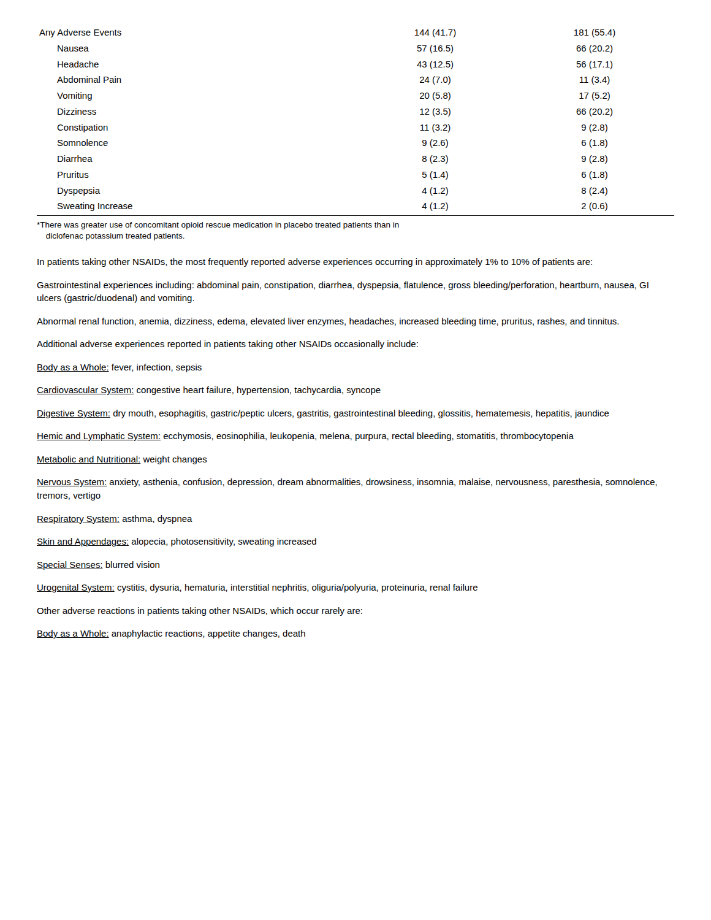| Any Adverse Events | 144 (41.7) | 181 (55.4) |
| Nausea | 57 (16.5) | 66 (20.2) |
| Headache | 43 (12.5) | 56 (17.1) |
| Abdominal Pain | 24 (7.0) | 11 (3.4) |
| Vomiting | 20 (5.8) | 17 (5.2) |
| Dizziness | 12 (3.5) | 66 (20.2) |
| Constipation | 11 (3.2) | 9 (2.8) |
| Somnolence | 9 (2.6) | 6 (1.8) |
| Diarrhea | 8 (2.3) | 9 (2.8) |
| Pruritus | 5 (1.4) | 6 (1.8) |
| Dyspepsia | 4 (1.2) | 8 (2.4) |
| Sweating Increase | 4 (1.2) | 2 (0.6) |
*There was greater use of concomitant opioid rescue medication in placebo treated patients than in diclofenac potassium treated patients.
In patients taking other NSAIDs, the most frequently reported adverse experiences occurring in approximately 1% to 10% of patients are:
Gastrointestinal experiences including: abdominal pain, constipation, diarrhea, dyspepsia, flatulence, gross bleeding/perforation, heartburn, nausea, GI ulcers (gastric/duodenal) and vomiting.
Abnormal renal function, anemia, dizziness, edema, elevated liver enzymes, headaches, increased bleeding time, pruritus, rashes, and tinnitus.
Additional adverse experiences reported in patients taking other NSAIDs occasionally include:
Body as a Whole: fever, infection, sepsis
Cardiovascular System: congestive heart failure, hypertension, tachycardia, syncope
Digestive System: dry mouth, esophagitis, gastric/peptic ulcers, gastritis, gastrointestinal bleeding, glossitis, hematemesis, hepatitis, jaundice
Hemic and Lymphatic System: ecchymosis, eosinophilia, leukopenia, melena, purpura, rectal bleeding, stomatitis, thrombocytopenia
Metabolic and Nutritional: weight changes
Nervous System: anxiety, asthenia, confusion, depression, dream abnormalities, drowsiness, insomnia, malaise, nervousness, paresthesia, somnolence, tremors, vertigo
Respiratory System: asthma, dyspnea
Skin and Appendages: alopecia, photosensitivity, sweating increased
Special Senses: blurred vision
Urogenital System: cystitis, dysuria, hematuria, interstitial nephritis, oliguria/polyuria, proteinuria, renal failure
Other adverse reactions in patients taking other NSAIDs, which occur rarely are:
Body as a Whole: anaphylactic reactions, appetite changes, death